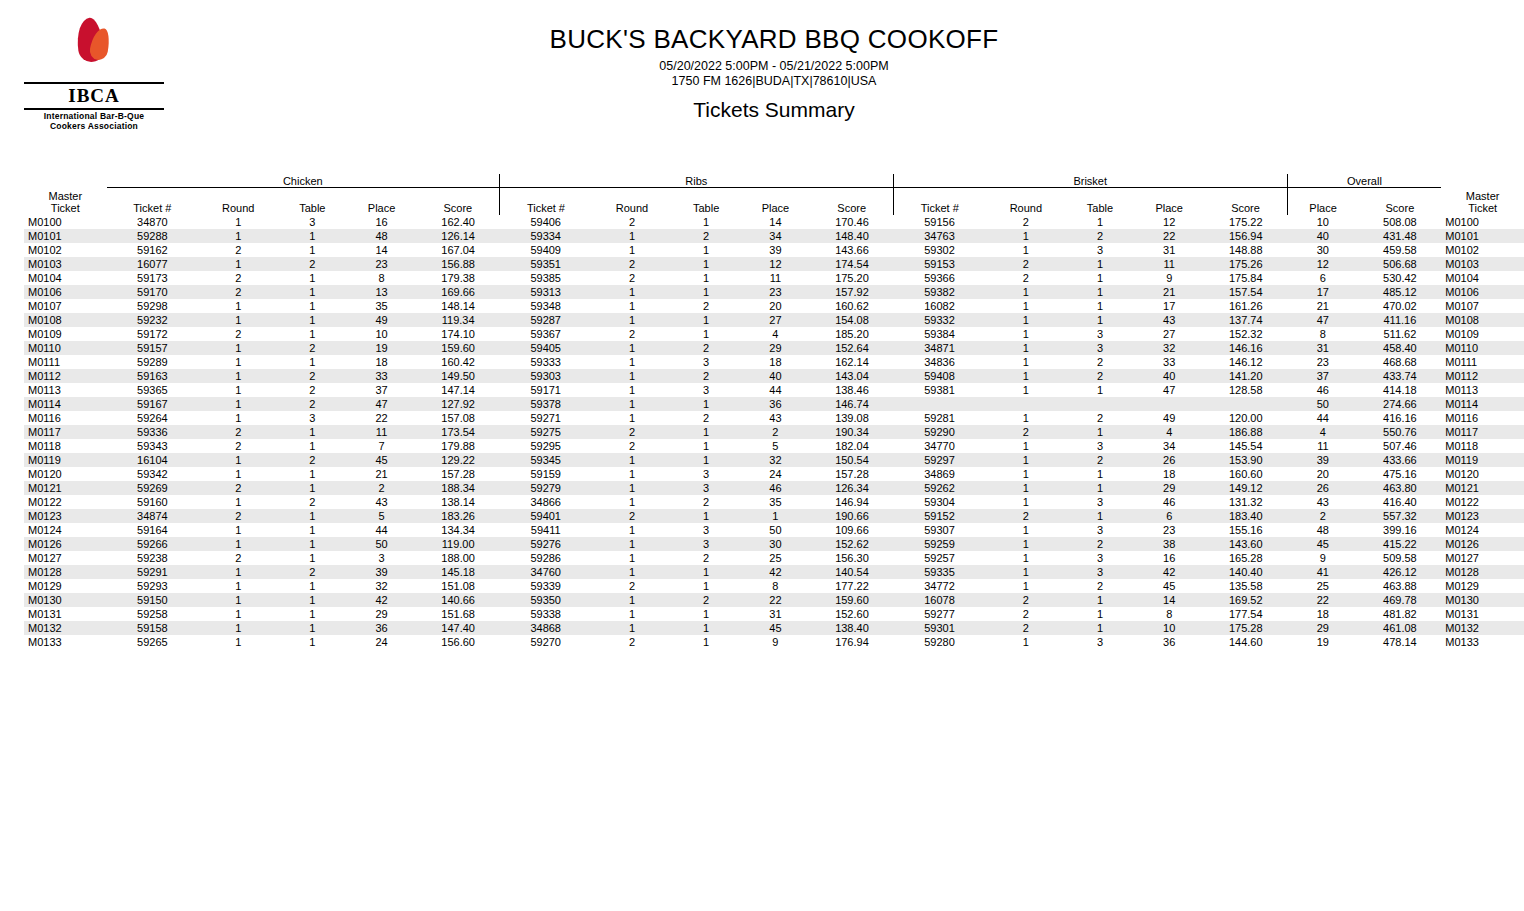IBCA
International Bar-B-Que
Cookers Association
BUCK'S BACKYARD BBQ COOKOFF
05/20/2022 5:00PM - 05/21/2022 5:00PM
1750 FM 1626|BUDA|TX|78610|USA
Tickets Summary
| | Chicken | Ribs | Brisket | Overall | |
| --- | --- | --- | --- | --- | --- |
| Master Ticket | Ticket # | Round | Table | Place | Score | Ticket # | Round | Table | Place | Score | Ticket # | Round | Table | Place | Score | Place | Score | Master Ticket |
| M0100 | 34870 | 1 | 3 | 16 | 162.40 | 59406 | 2 | 1 | 14 | 170.46 | 59156 | 2 | 1 | 12 | 175.22 | 10 | 508.08 | M0100 |
| M0101 | 59288 | 1 | 1 | 48 | 126.14 | 59334 | 1 | 2 | 34 | 148.40 | 34763 | 1 | 2 | 22 | 156.94 | 40 | 431.48 | M0101 |
| M0102 | 59162 | 2 | 1 | 14 | 167.04 | 59409 | 1 | 1 | 39 | 143.66 | 59302 | 1 | 3 | 31 | 148.88 | 30 | 459.58 | M0102 |
| M0103 | 16077 | 1 | 2 | 23 | 156.88 | 59351 | 2 | 1 | 12 | 174.54 | 59153 | 2 | 1 | 11 | 175.26 | 12 | 506.68 | M0103 |
| M0104 | 59173 | 2 | 1 | 8 | 179.38 | 59385 | 2 | 1 | 11 | 175.20 | 59366 | 2 | 1 | 9 | 175.84 | 6 | 530.42 | M0104 |
| M0106 | 59170 | 2 | 1 | 13 | 169.66 | 59313 | 1 | 1 | 23 | 157.92 | 59382 | 1 | 1 | 21 | 157.54 | 17 | 485.12 | M0106 |
| M0107 | 59298 | 1 | 1 | 35 | 148.14 | 59348 | 1 | 2 | 20 | 160.62 | 16082 | 1 | 1 | 17 | 161.26 | 21 | 470.02 | M0107 |
| M0108 | 59232 | 1 | 1 | 49 | 119.34 | 59287 | 1 | 1 | 27 | 154.08 | 59332 | 1 | 1 | 43 | 137.74 | 47 | 411.16 | M0108 |
| M0109 | 59172 | 2 | 1 | 10 | 174.10 | 59367 | 2 | 1 | 4 | 185.20 | 59384 | 1 | 3 | 27 | 152.32 | 8 | 511.62 | M0109 |
| M0110 | 59157 | 1 | 2 | 19 | 159.60 | 59405 | 1 | 2 | 29 | 152.64 | 34871 | 1 | 3 | 32 | 146.16 | 31 | 458.40 | M0110 |
| M0111 | 59289 | 1 | 1 | 18 | 160.42 | 59333 | 1 | 3 | 18 | 162.14 | 34836 | 1 | 2 | 33 | 146.12 | 23 | 468.68 | M0111 |
| M0112 | 59163 | 1 | 2 | 33 | 149.50 | 59303 | 1 | 2 | 40 | 143.04 | 59408 | 1 | 2 | 40 | 141.20 | 37 | 433.74 | M0112 |
| M0113 | 59365 | 1 | 2 | 37 | 147.14 | 59171 | 1 | 3 | 44 | 138.46 | 59381 | 1 | 1 | 47 | 128.58 | 46 | 414.18 | M0113 |
| M0114 | 59167 | 1 | 2 | 47 | 127.92 | 59378 | 1 | 1 | 36 | 146.74 | | | | | | 50 | 274.66 | M0114 |
| M0116 | 59264 | 1 | 3 | 22 | 157.08 | 59271 | 1 | 2 | 43 | 139.08 | 59281 | 1 | 2 | 49 | 120.00 | 44 | 416.16 | M0116 |
| M0117 | 59336 | 2 | 1 | 11 | 173.54 | 59275 | 2 | 1 | 2 | 190.34 | 59290 | 2 | 1 | 4 | 186.88 | 4 | 550.76 | M0117 |
| M0118 | 59343 | 2 | 1 | 7 | 179.88 | 59295 | 2 | 1 | 5 | 182.04 | 34770 | 1 | 3 | 34 | 145.54 | 11 | 507.46 | M0118 |
| M0119 | 16104 | 1 | 2 | 45 | 129.22 | 59345 | 1 | 1 | 32 | 150.54 | 59297 | 1 | 2 | 26 | 153.90 | 39 | 433.66 | M0119 |
| M0120 | 59342 | 1 | 1 | 21 | 157.28 | 59159 | 1 | 3 | 24 | 157.28 | 34869 | 1 | 1 | 18 | 160.60 | 20 | 475.16 | M0120 |
| M0121 | 59269 | 2 | 1 | 2 | 188.34 | 59279 | 1 | 3 | 46 | 126.34 | 59262 | 1 | 1 | 29 | 149.12 | 26 | 463.80 | M0121 |
| M0122 | 59160 | 1 | 2 | 43 | 138.14 | 34866 | 1 | 2 | 35 | 146.94 | 59304 | 1 | 3 | 46 | 131.32 | 43 | 416.40 | M0122 |
| M0123 | 34874 | 2 | 1 | 5 | 183.26 | 59401 | 2 | 1 | 1 | 190.66 | 59152 | 2 | 1 | 6 | 183.40 | 2 | 557.32 | M0123 |
| M0124 | 59164 | 1 | 1 | 44 | 134.34 | 59411 | 1 | 3 | 50 | 109.66 | 59307 | 1 | 3 | 23 | 155.16 | 48 | 399.16 | M0124 |
| M0126 | 59266 | 1 | 1 | 50 | 119.00 | 59276 | 1 | 3 | 30 | 152.62 | 59259 | 1 | 2 | 38 | 143.60 | 45 | 415.22 | M0126 |
| M0127 | 59238 | 2 | 1 | 3 | 188.00 | 59286 | 1 | 2 | 25 | 156.30 | 59257 | 1 | 3 | 16 | 165.28 | 9 | 509.58 | M0127 |
| M0128 | 59291 | 1 | 2 | 39 | 145.18 | 34760 | 1 | 1 | 42 | 140.54 | 59335 | 1 | 3 | 42 | 140.40 | 41 | 426.12 | M0128 |
| M0129 | 59293 | 1 | 1 | 32 | 151.08 | 59339 | 2 | 1 | 8 | 177.22 | 34772 | 1 | 2 | 45 | 135.58 | 25 | 463.88 | M0129 |
| M0130 | 59150 | 1 | 1 | 42 | 140.66 | 59350 | 1 | 2 | 22 | 159.60 | 16078 | 2 | 1 | 14 | 169.52 | 22 | 469.78 | M0130 |
| M0131 | 59258 | 1 | 1 | 29 | 151.68 | 59338 | 1 | 1 | 31 | 152.60 | 59277 | 2 | 1 | 8 | 177.54 | 18 | 481.82 | M0131 |
| M0132 | 59158 | 1 | 1 | 36 | 147.40 | 34868 | 1 | 1 | 45 | 138.40 | 59301 | 2 | 1 | 10 | 175.28 | 29 | 461.08 | M0132 |
| M0133 | 59265 | 1 | 1 | 24 | 156.60 | 59270 | 2 | 1 | 9 | 176.94 | 59280 | 1 | 3 | 36 | 144.60 | 19 | 478.14 | M0133 |